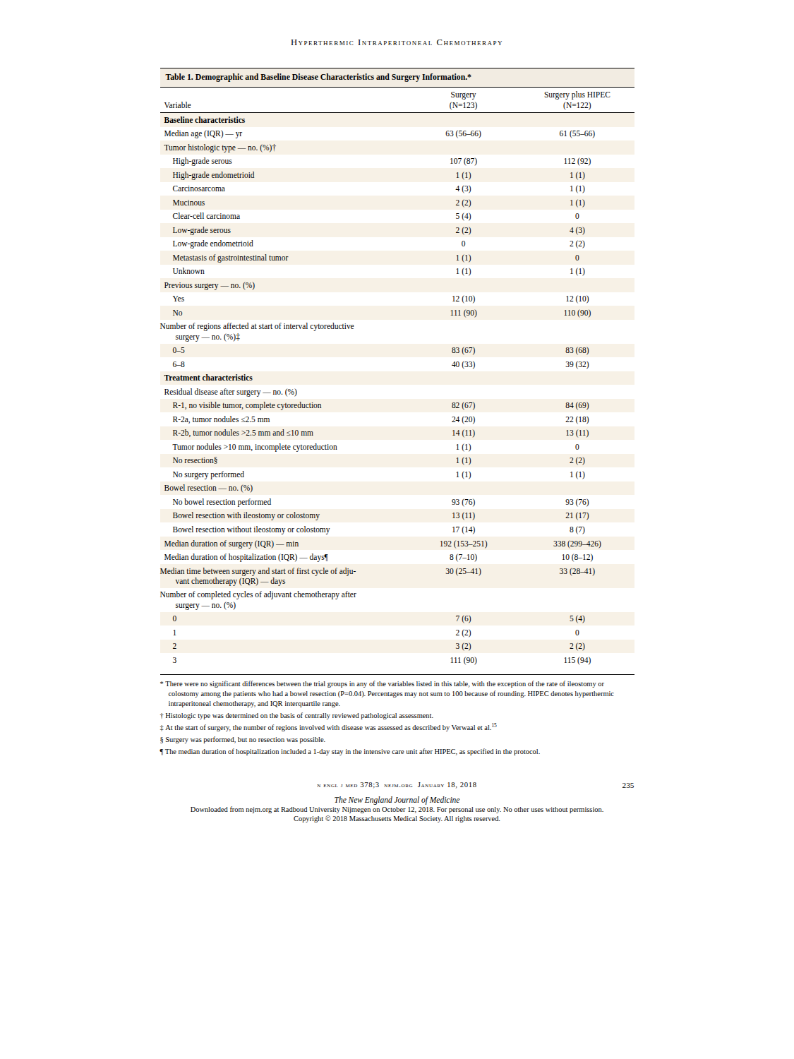Hyperthermic Intraperitoneal Chemotherapy
Table 1. Demographic and Baseline Disease Characteristics and Surgery Information.*
| Variable | Surgery (N=123) | Surgery plus HIPEC (N=122) |
| --- | --- | --- |
| Baseline characteristics | | |
| Median age (IQR) — yr | 63 (56–66) | 61 (55–66) |
| Tumor histologic type — no. (%)† | | |
| High-grade serous | 107 (87) | 112 (92) |
| High-grade endometrioid | 1 (1) | 1 (1) |
| Carcinosarcoma | 4 (3) | 1 (1) |
| Mucinous | 2 (2) | 1 (1) |
| Clear-cell carcinoma | 5 (4) | 0 |
| Low-grade serous | 2 (2) | 4 (3) |
| Low-grade endometrioid | 0 | 2 (2) |
| Metastasis of gastrointestinal tumor | 1 (1) | 0 |
| Unknown | 1 (1) | 1 (1) |
| Previous surgery — no. (%) | | |
| Yes | 12 (10) | 12 (10) |
| No | 111 (90) | 110 (90) |
| Number of regions affected at start of interval cytoreductive surgery — no. (%)‡ | | |
| 0–5 | 83 (67) | 83 (68) |
| 6–8 | 40 (33) | 39 (32) |
| Treatment characteristics | | |
| Residual disease after surgery — no. (%) | | |
| R-1, no visible tumor, complete cytoreduction | 82 (67) | 84 (69) |
| R-2a, tumor nodules ≤2.5 mm | 24 (20) | 22 (18) |
| R-2b, tumor nodules >2.5 mm and ≤10 mm | 14 (11) | 13 (11) |
| Tumor nodules >10 mm, incomplete cytoreduction | 1 (1) | 0 |
| No resection§ | 1 (1) | 2 (2) |
| No surgery performed | 1 (1) | 1 (1) |
| Bowel resection — no. (%) | | |
| No bowel resection performed | 93 (76) | 93 (76) |
| Bowel resection with ileostomy or colostomy | 13 (11) | 21 (17) |
| Bowel resection without ileostomy or colostomy | 17 (14) | 8 (7) |
| Median duration of surgery (IQR) — min | 192 (153–251) | 338 (299–426) |
| Median duration of hospitalization (IQR) — days¶ | 8 (7–10) | 10 (8–12) |
| Median time between surgery and start of first cycle of adju- vant chemotherapy (IQR) — days | 30 (25–41) | 33 (28–41) |
| Number of completed cycles of adjuvant chemotherapy after surgery — no. (%) | | |
| 0 | 7 (6) | 5 (4) |
| 1 | 2 (2) | 0 |
| 2 | 3 (2) | 2 (2) |
| 3 | 111 (90) | 115 (94) |
* There were no significant differences between the trial groups in any of the variables listed in this table, with the exception of the rate of ileostomy or colostomy among the patients who had a bowel resection (P=0.04). Percentages may not sum to 100 because of rounding. HIPEC denotes hyperthermic intraperitoneal chemotherapy, and IQR interquartile range.
† Histologic type was determined on the basis of centrally reviewed pathological assessment.
‡ At the start of surgery, the number of regions involved with disease was assessed as described by Verwaal et al.15
§ Surgery was performed, but no resection was possible.
¶ The median duration of hospitalization included a 1-day stay in the intensive care unit after HIPEC, as specified in the protocol.
235
n engl j med 378;3 nejm.org January 18, 2018
The New England Journal of Medicine
Downloaded from nejm.org at Radboud University Nijmegen on October 12, 2018. For personal use only. No other uses without permission.
Copyright © 2018 Massachusetts Medical Society. All rights reserved.